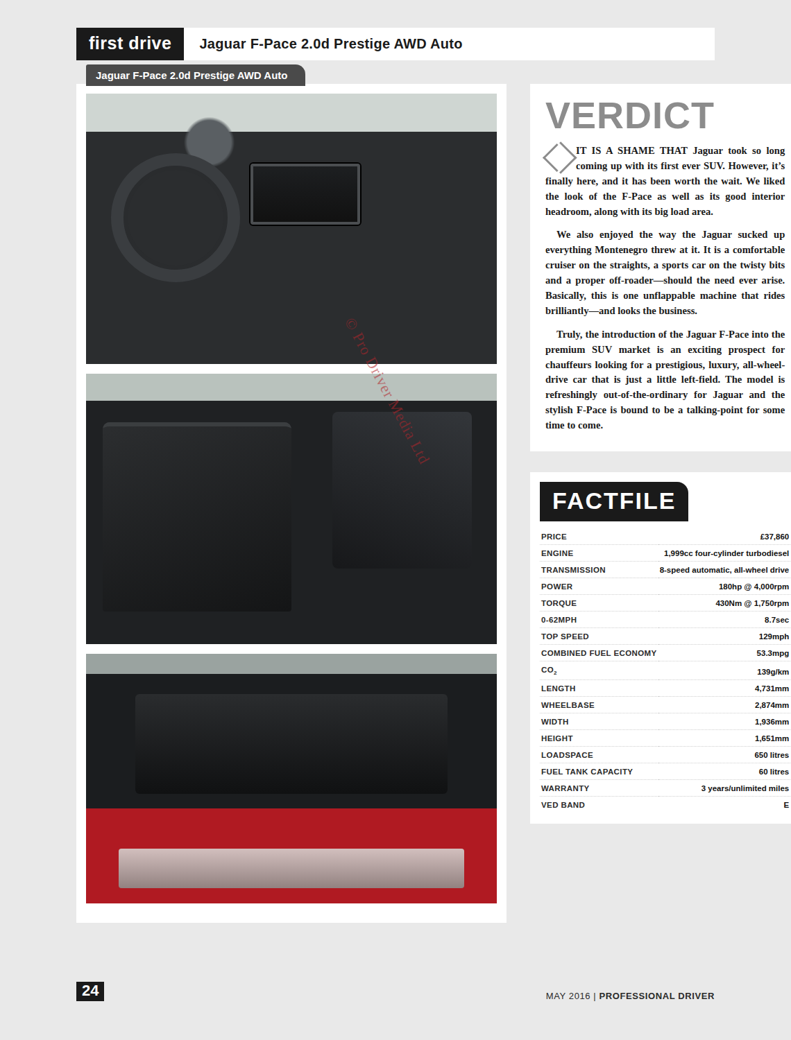first drive
Jaguar F-Pace 2.0d Prestige AWD Auto
Jaguar F-Pace 2.0d Prestige AWD Auto
© Pro Driver Media Ltd
VERDICT
IT IS A SHAME THAT Jaguar took so long coming up with its first ever SUV. However, it’s finally here, and it has been worth the wait. We liked the look of the F-Pace as well as its good interior headroom, along with its big load area.
We also enjoyed the way the Jaguar sucked up everything Montenegro threw at it. It is a comfortable cruiser on the straights, a sports car on the twisty bits and a proper off-roader—should the need ever arise. Basically, this is one unflappable machine that rides brilliantly—and looks the business.
Truly, the introduction of the Jaguar F-Pace into the premium SUV market is an exciting prospect for chauffeurs looking for a prestigious, luxury, all-wheel-drive car that is just a little left-field. The model is refreshingly out-of-the-ordinary for Jaguar and the stylish F-Pace is bound to be a talking-point for some time to come.
FACTFILE
| Price | £37,860 |
| Engine | 1,999cc four-cylinder turbodiesel |
| Transmission | 8-speed automatic, all-wheel drive |
| Power | 180hp @ 4,000rpm |
| Torque | 430Nm @ 1,750rpm |
| 0-62mph | 8.7sec |
| Top speed | 129mph |
| Combined fuel economy | 53.3mpg |
| CO 2 | 139g/km |
| Length | 4,731mm |
| Wheelbase | 2,874mm |
| Width | 1,936mm |
| Height | 1,651mm |
| Loadspace | 650 litres |
| Fuel tank capacity | 60 litres |
| Warranty | 3 years/unlimited miles |
| VED band | E |
24
MAY 2016 | PROFESSIONAL DRIVER